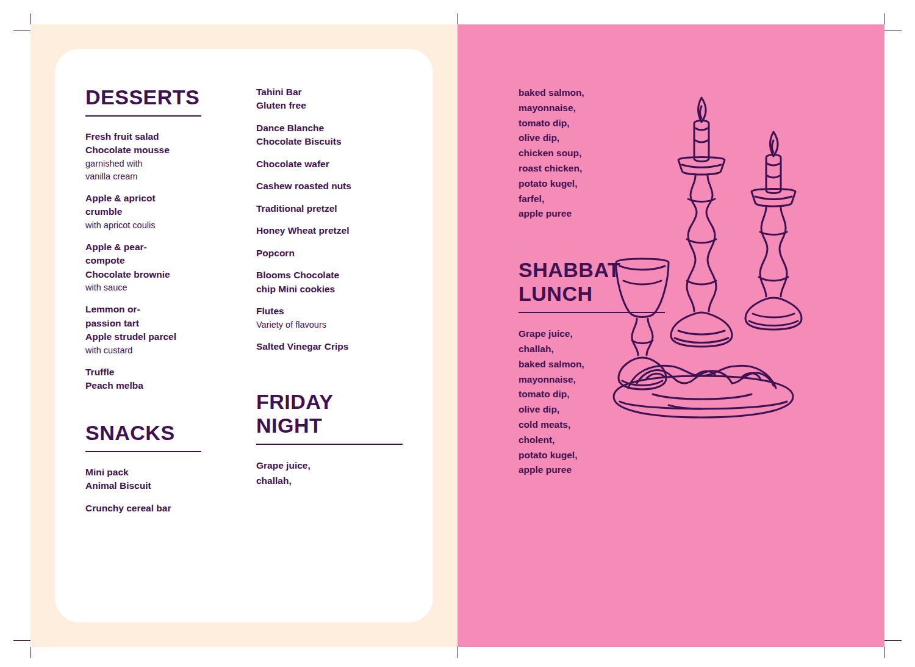DESSERTS
Fresh fruit salad
Chocolate mousse
garnished with
vanilla cream
Apple & apricot
crumble
with apricot coulis
Apple & pear-
compote
Chocolate brownie
with sauce
Lemmon or-
passion tart
Apple strudel parcel
with custard
Truffle
Peach melba
SNACKS
Mini pack
Animal Biscuit
Crunchy cereal bar
Tahini Bar
Gluten free
Dance Blanche
Chocolate Biscuits
Chocolate wafer
Cashew roasted nuts
Traditional pretzel
Honey Wheat pretzel
Popcorn
Blooms Chocolate
chip Mini cookies
Flutes
Variety of flavours
Salted Vinegar Crips
FRIDAY NIGHT
Grape juice,
challah,
baked salmon,
mayonnaise,
tomato dip,
olive dip,
chicken soup,
roast chicken,
potato kugel,
farfel,
apple puree
SHABBAT LUNCH
Grape juice,
challah,
baked salmon,
mayonnaise,
tomato dip,
olive dip,
cold meats,
cholent,
potato kugel,
apple puree